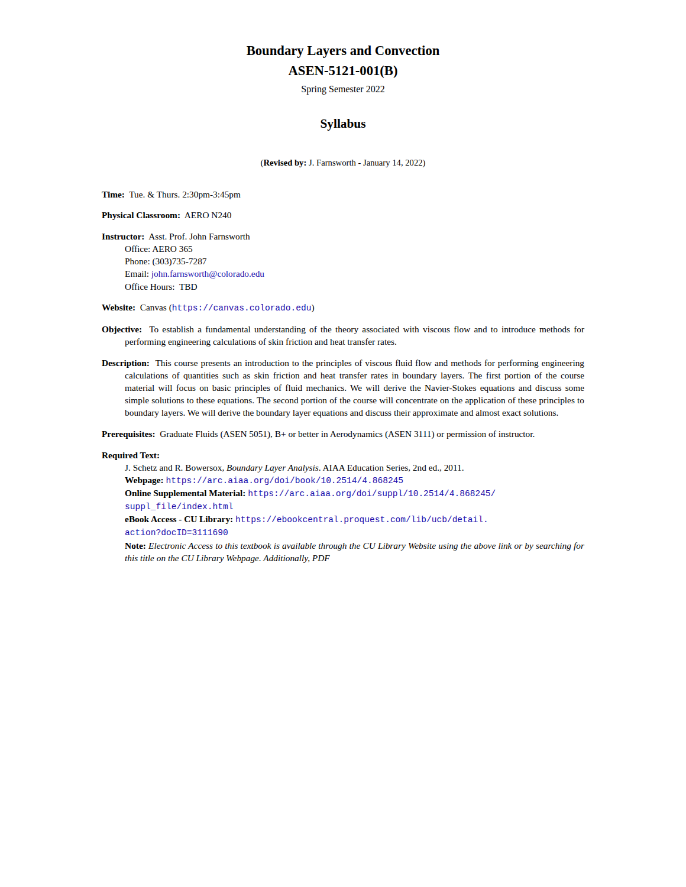Boundary Layers and Convection
ASEN-5121-001(B)
Spring Semester 2022
Syllabus
(Revised by: J. Farnsworth - January 14, 2022)
Time: Tue. & Thurs. 2:30pm-3:45pm
Physical Classroom: AERO N240
Instructor: Asst. Prof. John Farnsworth
Office: AERO 365 Phone: (303)735-7287 Email: john.farnsworth@colorado.edu Office Hours: TBD
Website: Canvas (https://canvas.colorado.edu)
Objective: To establish a fundamental understanding of the theory associated with viscous flow and to introduce methods for performing engineering calculations of skin friction and heat transfer rates.
Description: This course presents an introduction to the principles of viscous fluid flow and methods for performing engineering calculations of quantities such as skin friction and heat transfer rates in boundary layers. The first portion of the course material will focus on basic principles of fluid mechanics. We will derive the Navier-Stokes equations and discuss some simple solutions to these equations. The second portion of the course will concentrate on the application of these principles to boundary layers. We will derive the boundary layer equations and discuss their approximate and almost exact solutions.
Prerequisites: Graduate Fluids (ASEN 5051), B+ or better in Aerodynamics (ASEN 3111) or permission of instructor.
Required Text:
J. Schetz and R. Bowersox, Boundary Layer Analysis. AIAA Education Series, 2nd ed., 2011. Webpage: https://arc.aiaa.org/doi/book/10.2514/4.868245 Online Supplemental Material: https://arc.aiaa.org/doi/suppl/10.2514/4.868245/
suppl_file/index.html eBook Access - CU Library: https://ebookcentral.proquest.com/lib/ucb/detail.
action?docID=3111690 Note: Electronic Access to this textbook is available through the CU Library Website using the above link or by searching for this title on the CU Library Webpage. Additionally, PDF